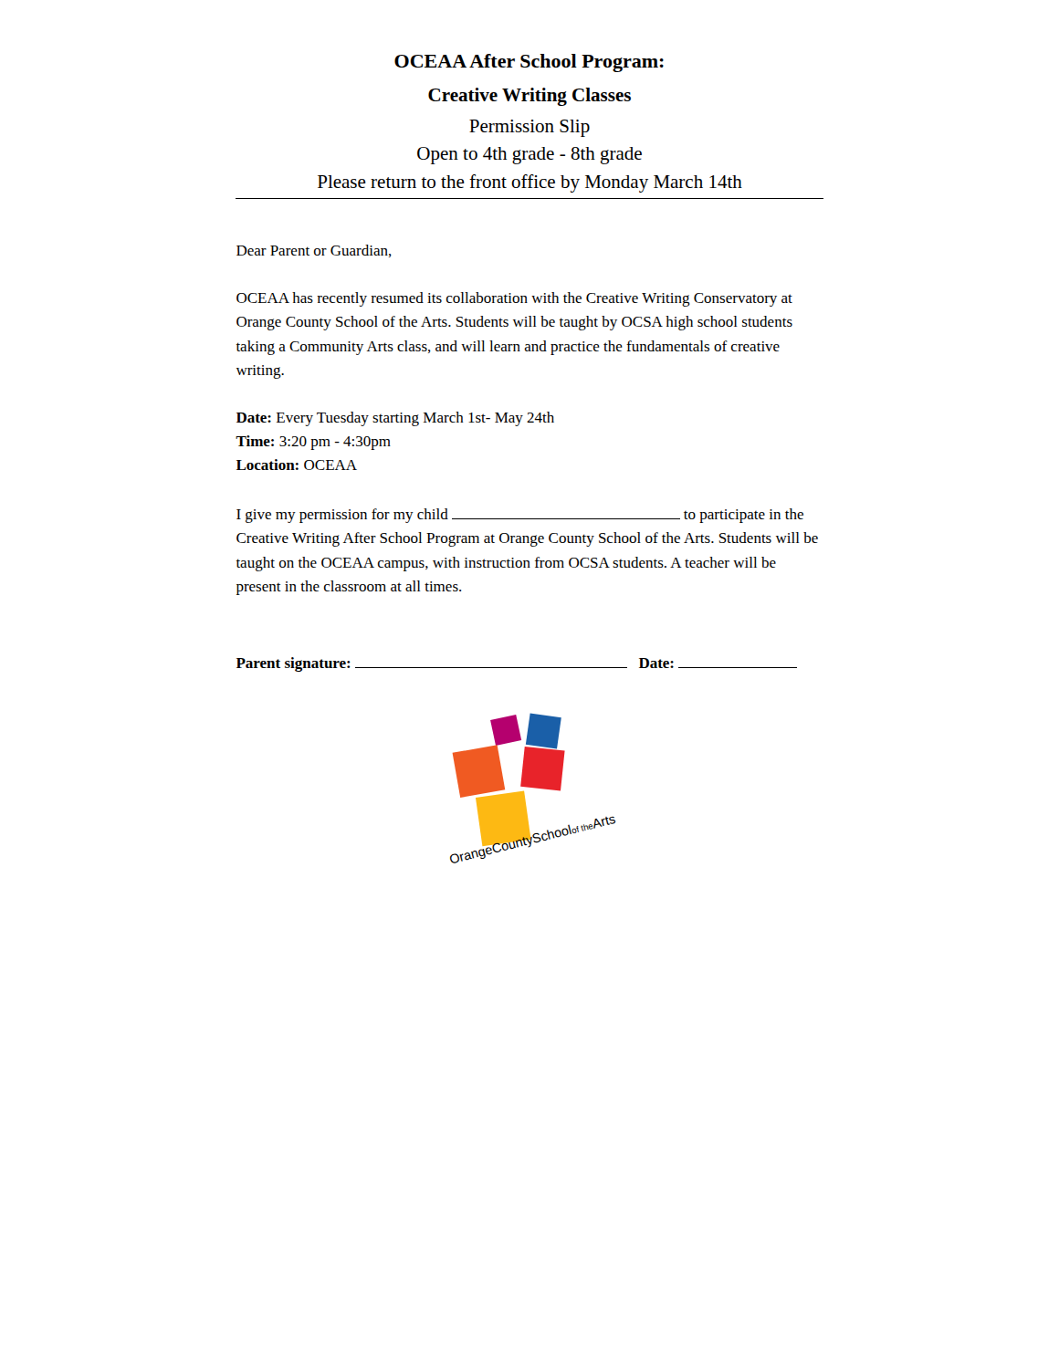OCEAA After School Program:
Creative Writing Classes
Permission Slip
Open to 4th grade - 8th grade
Please return to the front office by Monday March 14th
Dear Parent or Guardian,
OCEAA has recently resumed its collaboration with the Creative Writing Conservatory at Orange County School of the Arts. Students will be taught by OCSA high school students taking a Community Arts class, and will learn and practice the fundamentals of creative writing.
Date: Every Tuesday starting March 1st- May 24th
Time: 3:20 pm - 4:30pm
Location: OCEAA
I give my permission for my child to participate in the Creative Writing After School Program at Orange County School of the Arts. Students will be taught on the OCEAA campus, with instruction from OCSA students. A teacher will be present in the classroom at all times.
Parent signature: Date:
OrangeCountySchoolof theArts